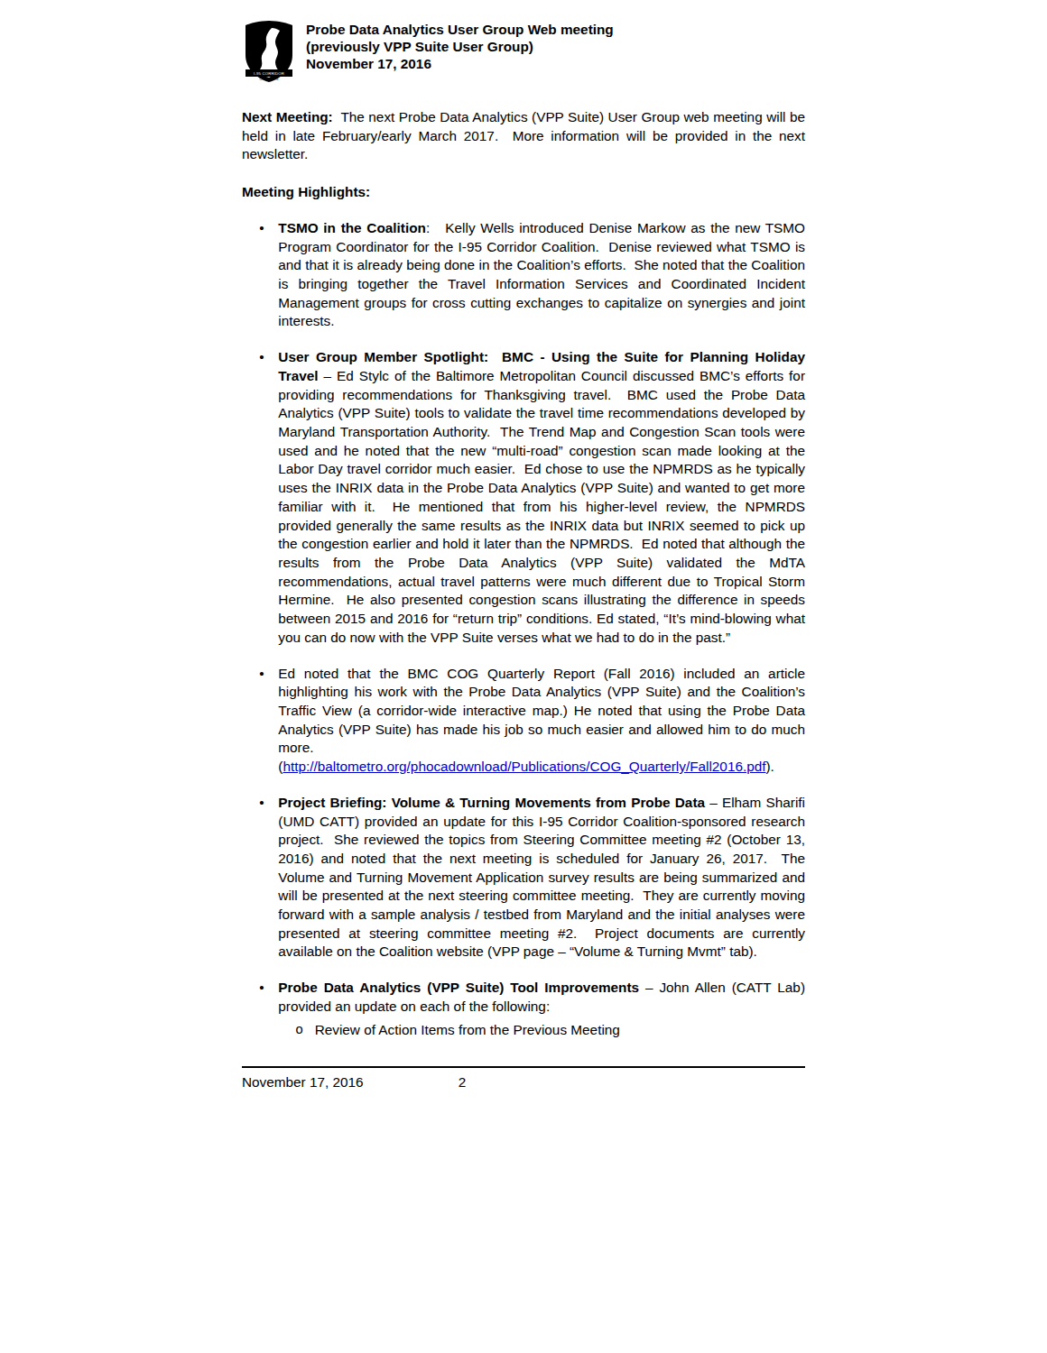I-95 CORRIDOR COALITION
Probe Data Analytics User Group Web meeting
(previously VPP Suite User Group)
November 17, 2016
Next Meeting: The next Probe Data Analytics (VPP Suite) User Group web meeting will be held in late February/early March 2017. More information will be provided in the next newsletter.
Meeting Highlights:
TSMO in the Coalition: Kelly Wells introduced Denise Markow as the new TSMO Program Coordinator for the I-95 Corridor Coalition. Denise reviewed what TSMO is and that it is already being done in the Coalition’s efforts. She noted that the Coalition is bringing together the Travel Information Services and Coordinated Incident Management groups for cross cutting exchanges to capitalize on synergies and joint interests.
User Group Member Spotlight: BMC - Using the Suite for Planning Holiday Travel – Ed Stylc of the Baltimore Metropolitan Council discussed BMC’s efforts for providing recommendations for Thanksgiving travel. BMC used the Probe Data Analytics (VPP Suite) tools to validate the travel time recommendations developed by Maryland Transportation Authority. The Trend Map and Congestion Scan tools were used and he noted that the new “multi-road” congestion scan made looking at the Labor Day travel corridor much easier. Ed chose to use the NPMRDS as he typically uses the INRIX data in the Probe Data Analytics (VPP Suite) and wanted to get more familiar with it. He mentioned that from his higher-level review, the NPMRDS provided generally the same results as the INRIX data but INRIX seemed to pick up the congestion earlier and hold it later than the NPMRDS. Ed noted that although the results from the Probe Data Analytics (VPP Suite) validated the MdTA recommendations, actual travel patterns were much different due to Tropical Storm Hermine. He also presented congestion scans illustrating the difference in speeds between 2015 and 2016 for “return trip” conditions. Ed stated, “It’s mind-blowing what you can do now with the VPP Suite verses what we had to do in the past.”
Ed noted that the BMC COG Quarterly Report (Fall 2016) included an article highlighting his work with the Probe Data Analytics (VPP Suite) and the Coalition’s Traffic View (a corridor-wide interactive map.) He noted that using the Probe Data Analytics (VPP Suite) has made his job so much easier and allowed him to do much more.
(http://baltometro.org/phocadownload/Publications/COG_Quarterly/Fall2016.pdf).
Project Briefing: Volume & Turning Movements from Probe Data – Elham Sharifi (UMD CATT) provided an update for this I-95 Corridor Coalition-sponsored research project. She reviewed the topics from Steering Committee meeting #2 (October 13, 2016) and noted that the next meeting is scheduled for January 26, 2017. The Volume and Turning Movement Application survey results are being summarized and will be presented at the next steering committee meeting. They are currently moving forward with a sample analysis / testbed from Maryland and the initial analyses were presented at steering committee meeting #2. Project documents are currently available on the Coalition website (VPP page – “Volume & Turning Mvmt” tab).
Probe Data Analytics (VPP Suite) Tool Improvements – John Allen (CATT Lab) provided an update on each of the following:
Review of Action Items from the Previous Meeting
November 17, 2016 2